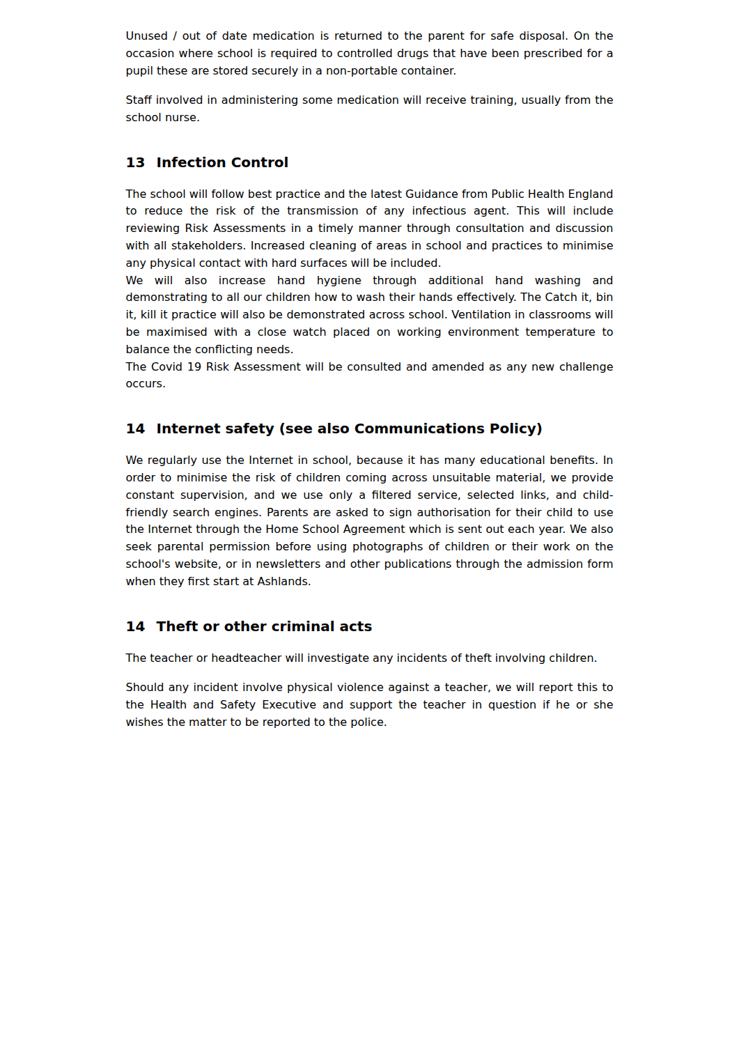Unused / out of date medication is returned to the parent for safe disposal. On the occasion where school is required to controlled drugs that have been prescribed for a pupil these are stored securely in a non-portable container.
Staff involved in administering some medication will receive training, usually from the school nurse.
13 Infection Control
The school will follow best practice and the latest Guidance from Public Health England to reduce the risk of the transmission of any infectious agent. This will include reviewing Risk Assessments in a timely manner through consultation and discussion with all stakeholders. Increased cleaning of areas in school and practices to minimise any physical contact with hard surfaces will be included.
We will also increase hand hygiene through additional hand washing and demonstrating to all our children how to wash their hands effectively. The Catch it, bin it, kill it practice will also be demonstrated across school. Ventilation in classrooms will be maximised with a close watch placed on working environment temperature to balance the conflicting needs.
The Covid 19 Risk Assessment will be consulted and amended as any new challenge occurs.
14 Internet safety (see also Communications Policy)
We regularly use the Internet in school, because it has many educational benefits. In order to minimise the risk of children coming across unsuitable material, we provide constant supervision, and we use only a filtered service, selected links, and child-friendly search engines. Parents are asked to sign authorisation for their child to use the Internet through the Home School Agreement which is sent out each year. We also seek parental permission before using photographs of children or their work on the school's website, or in newsletters and other publications through the admission form when they first start at Ashlands.
14 Theft or other criminal acts
The teacher or headteacher will investigate any incidents of theft involving children.
Should any incident involve physical violence against a teacher, we will report this to the Health and Safety Executive and support the teacher in question if he or she wishes the matter to be reported to the police.